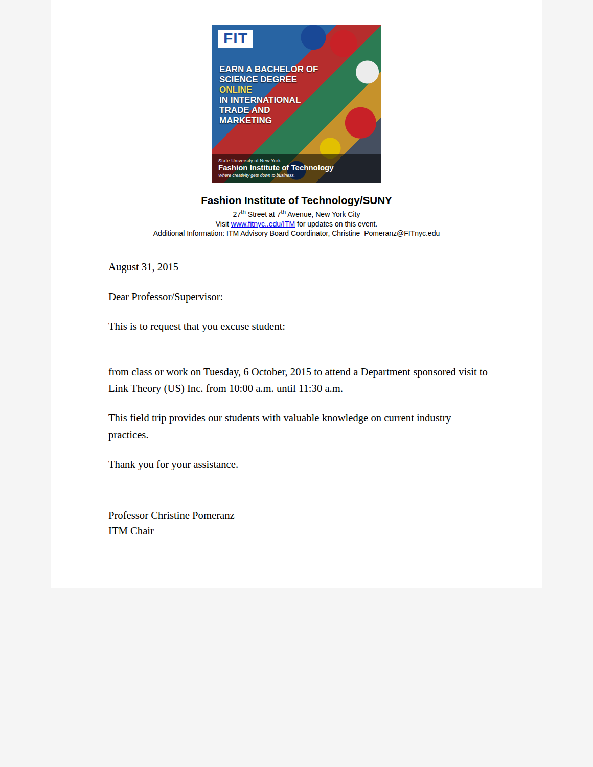FIT
Earn a Bachelor of
Science Degree Online
in International
Trade and Marketing
State University of New York
Fashion Institute of Technology
Where creativity gets down to business.
Fashion Institute of Technology/SUNY
27th Street at 7th Avenue, New York City
Visit www.fitnyc..edu/ITM for updates on this event.
Additional Information: ITM Advisory Board Coordinator, Christine_Pomeranz@FITnyc.edu
August 31, 2015
Dear Professor/Supervisor:
This is to request that you excuse student:
from class or work on Tuesday, 6 October, 2015 to attend a Department sponsored visit to Link Theory (US) Inc. from 10:00 a.m. until 11:30 a.m.
This field trip provides our students with valuable knowledge on current industry practices.
Thank you for your assistance.
Professor Christine Pomeranz
ITM Chair